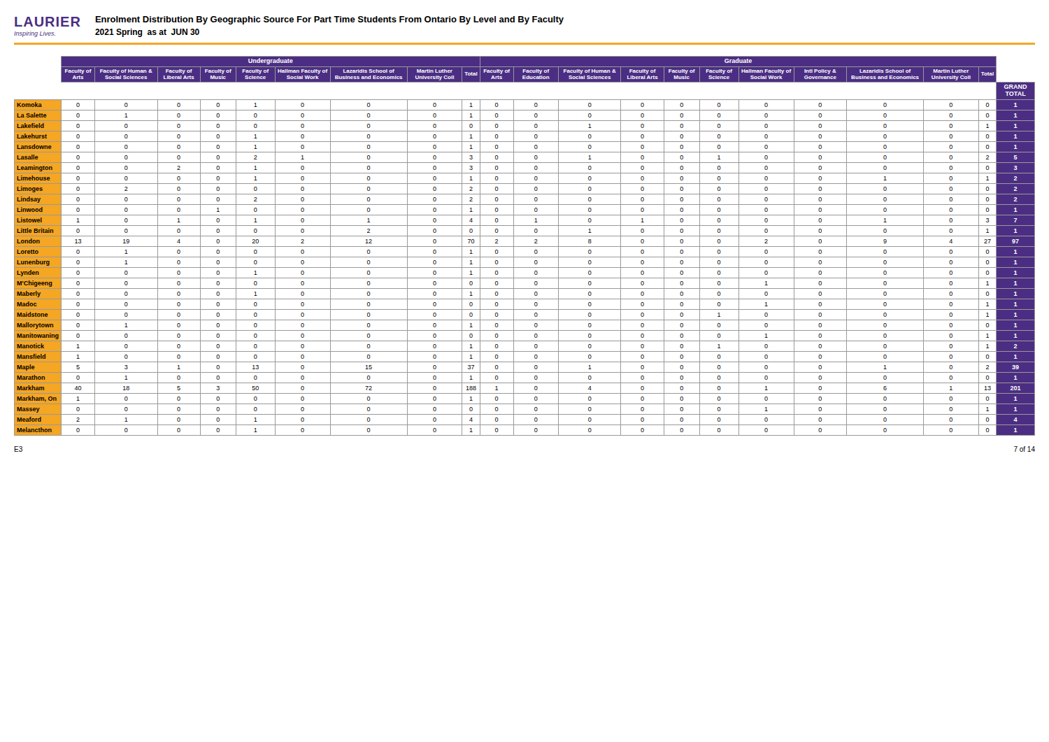LAURIERInspiring Lives.
Enrolment Distribution By Geographic Source For Part Time Students From Ontario By Level and By Faculty
2021 Spring as at JUN 30
| | Undergraduate | Graduate | |
| --- | --- | --- | --- |
| Faculty of Arts | Faculty of Human & Social Sciences | Faculty of Liberal Arts | Faculty of Music | Faculty of Science | Hallman Faculty of Social Work | Lazaridis School of Business and Economics | Martin Luther University Coll | Total | Faculty of Arts | Faculty of Education | Faculty of Human & Social Sciences | Faculty of Liberal Arts | Faculty of Music | Faculty of Science | Hallman Faculty of Social Work | Intl Policy & Governance | Lazaridis School of Business and Economics | Martin Luther University Coll | Total |
| | | | GRAND TOTAL |
| Komoka | 0 | 0 | 0 | 0 | 1 | 0 | 0 | 0 | 1 | 0 | 0 | 0 | 0 | 0 | 0 | 0 | 0 | 0 | 0 | 0 | 1 |
| La Salette | 0 | 1 | 0 | 0 | 0 | 0 | 0 | 0 | 1 | 0 | 0 | 0 | 0 | 0 | 0 | 0 | 0 | 0 | 0 | 0 | 1 |
| Lakefield | 0 | 0 | 0 | 0 | 0 | 0 | 0 | 0 | 0 | 0 | 0 | 1 | 0 | 0 | 0 | 0 | 0 | 0 | 0 | 1 | 1 |
| Lakehurst | 0 | 0 | 0 | 0 | 1 | 0 | 0 | 0 | 1 | 0 | 0 | 0 | 0 | 0 | 0 | 0 | 0 | 0 | 0 | 0 | 1 |
| Lansdowne | 0 | 0 | 0 | 0 | 1 | 0 | 0 | 0 | 1 | 0 | 0 | 0 | 0 | 0 | 0 | 0 | 0 | 0 | 0 | 0 | 1 |
| Lasalle | 0 | 0 | 0 | 0 | 2 | 1 | 0 | 0 | 3 | 0 | 0 | 1 | 0 | 0 | 1 | 0 | 0 | 0 | 0 | 2 | 5 |
| Leamington | 0 | 0 | 2 | 0 | 1 | 0 | 0 | 0 | 3 | 0 | 0 | 0 | 0 | 0 | 0 | 0 | 0 | 0 | 0 | 0 | 3 |
| Limehouse | 0 | 0 | 0 | 0 | 1 | 0 | 0 | 0 | 1 | 0 | 0 | 0 | 0 | 0 | 0 | 0 | 0 | 1 | 0 | 1 | 2 |
| Limoges | 0 | 2 | 0 | 0 | 0 | 0 | 0 | 0 | 2 | 0 | 0 | 0 | 0 | 0 | 0 | 0 | 0 | 0 | 0 | 0 | 2 |
| Lindsay | 0 | 0 | 0 | 0 | 2 | 0 | 0 | 0 | 2 | 0 | 0 | 0 | 0 | 0 | 0 | 0 | 0 | 0 | 0 | 0 | 2 |
| Linwood | 0 | 0 | 0 | 1 | 0 | 0 | 0 | 0 | 1 | 0 | 0 | 0 | 0 | 0 | 0 | 0 | 0 | 0 | 0 | 0 | 1 |
| Listowel | 1 | 0 | 1 | 0 | 1 | 0 | 1 | 0 | 4 | 0 | 1 | 0 | 1 | 0 | 0 | 0 | 0 | 1 | 0 | 3 | 7 |
| Little Britain | 0 | 0 | 0 | 0 | 0 | 0 | 2 | 0 | 0 | 0 | 0 | 1 | 0 | 0 | 0 | 0 | 0 | 0 | 0 | 1 | 1 |
| London | 13 | 19 | 4 | 0 | 20 | 2 | 12 | 0 | 70 | 2 | 2 | 8 | 0 | 0 | 0 | 2 | 0 | 9 | 4 | 27 | 97 |
| Loretto | 0 | 1 | 0 | 0 | 0 | 0 | 0 | 0 | 1 | 0 | 0 | 0 | 0 | 0 | 0 | 0 | 0 | 0 | 0 | 0 | 1 |
| Lunenburg | 0 | 1 | 0 | 0 | 0 | 0 | 0 | 0 | 1 | 0 | 0 | 0 | 0 | 0 | 0 | 0 | 0 | 0 | 0 | 0 | 1 |
| Lynden | 0 | 0 | 0 | 0 | 1 | 0 | 0 | 0 | 1 | 0 | 0 | 0 | 0 | 0 | 0 | 0 | 0 | 0 | 0 | 0 | 1 |
| M'Chigeeng | 0 | 0 | 0 | 0 | 0 | 0 | 0 | 0 | 0 | 0 | 0 | 0 | 0 | 0 | 0 | 1 | 0 | 0 | 0 | 1 | 1 |
| Maberly | 0 | 0 | 0 | 0 | 1 | 0 | 0 | 0 | 1 | 0 | 0 | 0 | 0 | 0 | 0 | 0 | 0 | 0 | 0 | 0 | 1 |
| Madoc | 0 | 0 | 0 | 0 | 0 | 0 | 0 | 0 | 0 | 0 | 0 | 0 | 0 | 0 | 0 | 1 | 0 | 0 | 0 | 1 | 1 |
| Maidstone | 0 | 0 | 0 | 0 | 0 | 0 | 0 | 0 | 0 | 0 | 0 | 0 | 0 | 0 | 1 | 0 | 0 | 0 | 0 | 1 | 1 |
| Mallorytown | 0 | 1 | 0 | 0 | 0 | 0 | 0 | 0 | 1 | 0 | 0 | 0 | 0 | 0 | 0 | 0 | 0 | 0 | 0 | 0 | 1 |
| Manitowaning | 0 | 0 | 0 | 0 | 0 | 0 | 0 | 0 | 0 | 0 | 0 | 0 | 0 | 0 | 0 | 1 | 0 | 0 | 0 | 1 | 1 |
| Manotick | 1 | 0 | 0 | 0 | 0 | 0 | 0 | 0 | 1 | 0 | 0 | 0 | 0 | 0 | 1 | 0 | 0 | 0 | 0 | 1 | 2 |
| Mansfield | 1 | 0 | 0 | 0 | 0 | 0 | 0 | 0 | 1 | 0 | 0 | 0 | 0 | 0 | 0 | 0 | 0 | 0 | 0 | 0 | 1 |
| Maple | 5 | 3 | 1 | 0 | 13 | 0 | 15 | 0 | 37 | 0 | 0 | 1 | 0 | 0 | 0 | 0 | 0 | 1 | 0 | 2 | 39 |
| Marathon | 0 | 1 | 0 | 0 | 0 | 0 | 0 | 0 | 1 | 0 | 0 | 0 | 0 | 0 | 0 | 0 | 0 | 0 | 0 | 0 | 1 |
| Markham | 40 | 18 | 5 | 3 | 50 | 0 | 72 | 0 | 188 | 1 | 0 | 4 | 0 | 0 | 0 | 1 | 0 | 6 | 1 | 13 | 201 |
| Markham, On | 1 | 0 | 0 | 0 | 0 | 0 | 0 | 0 | 1 | 0 | 0 | 0 | 0 | 0 | 0 | 0 | 0 | 0 | 0 | 0 | 1 |
| Massey | 0 | 0 | 0 | 0 | 0 | 0 | 0 | 0 | 0 | 0 | 0 | 0 | 0 | 0 | 0 | 1 | 0 | 0 | 0 | 1 | 1 |
| Meaford | 2 | 1 | 0 | 0 | 1 | 0 | 0 | 0 | 4 | 0 | 0 | 0 | 0 | 0 | 0 | 0 | 0 | 0 | 0 | 0 | 4 |
| Melancthon | 0 | 0 | 0 | 0 | 1 | 0 | 0 | 0 | 1 | 0 | 0 | 0 | 0 | 0 | 0 | 0 | 0 | 0 | 0 | 0 | 1 |
E3
7 of 14